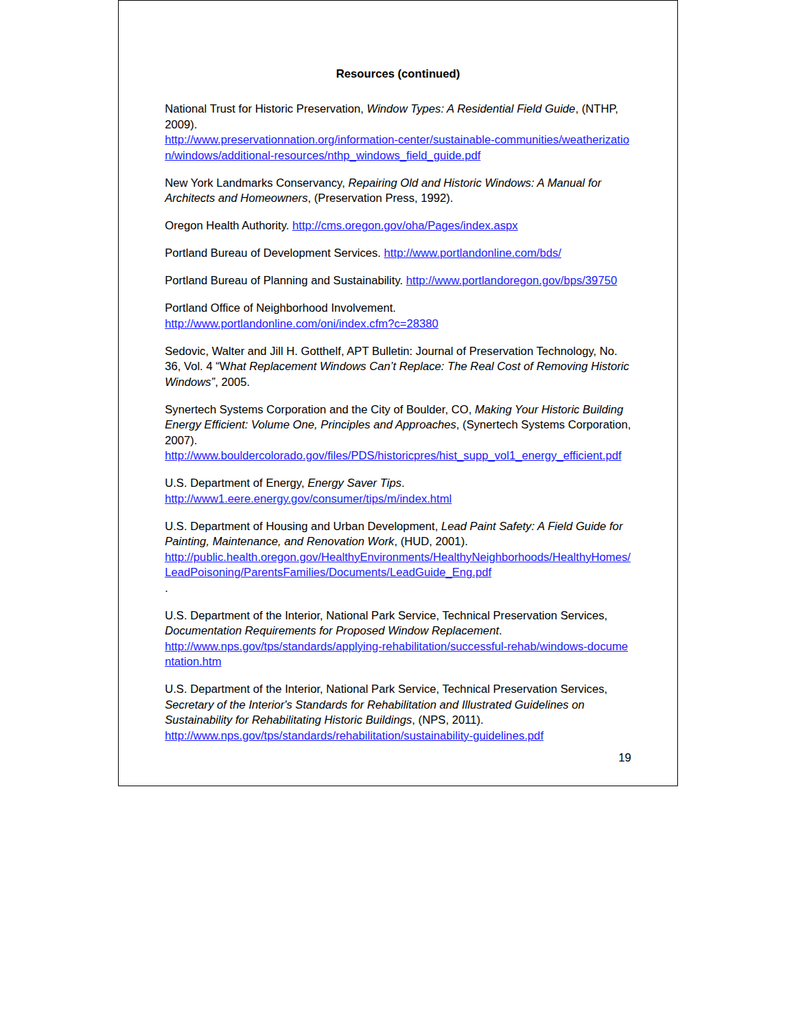Resources (continued)
National Trust for Historic Preservation, Window Types: A Residential Field Guide, (NTHP, 2009). http://www.preservationnation.org/information-center/sustainable-communities/weatherization/windows/additional-resources/nthp_windows_field_guide.pdf
New York Landmarks Conservancy, Repairing Old and Historic Windows: A Manual for Architects and Homeowners, (Preservation Press, 1992).
Oregon Health Authority. http://cms.oregon.gov/oha/Pages/index.aspx
Portland Bureau of Development Services. http://www.portlandonline.com/bds/
Portland Bureau of Planning and Sustainability. http://www.portlandoregon.gov/bps/39750
Portland Office of Neighborhood Involvement. http://www.portlandonline.com/oni/index.cfm?c=28380
Sedovic, Walter and Jill H. Gotthelf, APT Bulletin: Journal of Preservation Technology, No. 36, Vol. 4 “What Replacement Windows Can’t Replace: The Real Cost of Removing Historic Windows”, 2005.
Synertech Systems Corporation and the City of Boulder, CO, Making Your Historic Building Energy Efficient: Volume One, Principles and Approaches, (Synertech Systems Corporation, 2007). http://www.bouldercolorado.gov/files/PDS/historicpres/hist_supp_vol1_energy_efficient.pdf
U.S. Department of Energy, Energy Saver Tips. http://www1.eere.energy.gov/consumer/tips/m/index.html
U.S. Department of Housing and Urban Development, Lead Paint Safety: A Field Guide for Painting, Maintenance, and Renovation Work, (HUD, 2001). http://public.health.oregon.gov/HealthyEnvironments/HealthyNeighborhoods/HealthyHomes/LeadPoisoning/ParentsFamilies/Documents/LeadGuide_Eng.pdf.
U.S. Department of the Interior, National Park Service, Technical Preservation Services, Documentation Requirements for Proposed Window Replacement. http://www.nps.gov/tps/standards/applying-rehabilitation/successful-rehab/windows-documentation.htm
U.S. Department of the Interior, National Park Service, Technical Preservation Services, Secretary of the Interior's Standards for Rehabilitation and Illustrated Guidelines on Sustainability for Rehabilitating Historic Buildings, (NPS, 2011). http://www.nps.gov/tps/standards/rehabilitation/sustainability-guidelines.pdf
19